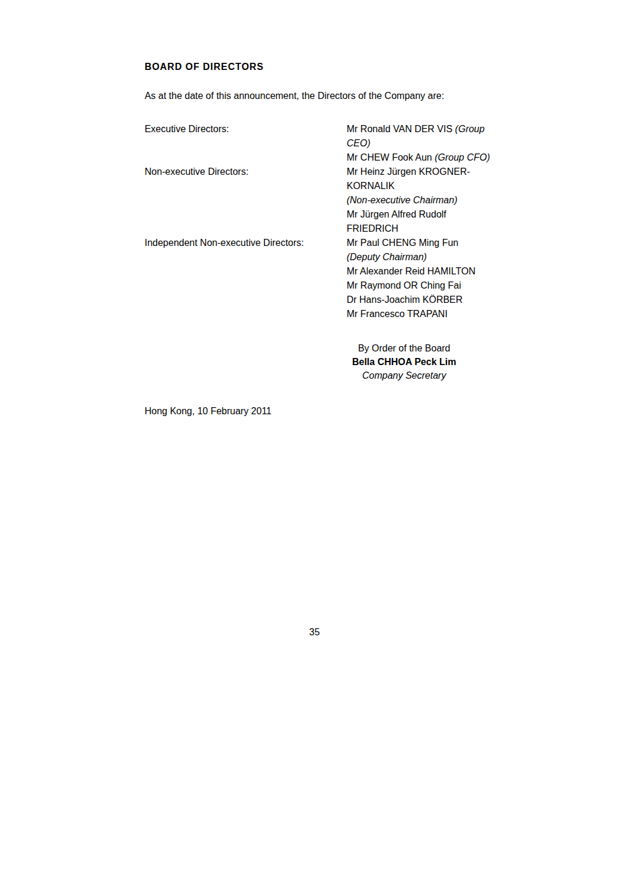BOARD OF DIRECTORS
As at the date of this announcement, the Directors of the Company are:
| Executive Directors: | Mr Ronald VAN DER VIS (Group CEO) Mr CHEW Fook Aun (Group CFO) |
| Non-executive Directors: | Mr Heinz Jürgen KROGNER-KORNALIK (Non-executive Chairman) Mr Jürgen Alfred Rudolf FRIEDRICH |
| Independent Non-executive Directors: | Mr Paul CHENG Ming Fun (Deputy Chairman) Mr Alexander Reid HAMILTON Mr Raymond OR Ching Fai Dr Hans-Joachim KÖRBER Mr Francesco TRAPANI |
By Order of the Board
Bella CHHOA Peck Lim
Company Secretary
Hong Kong, 10 February 2011
35